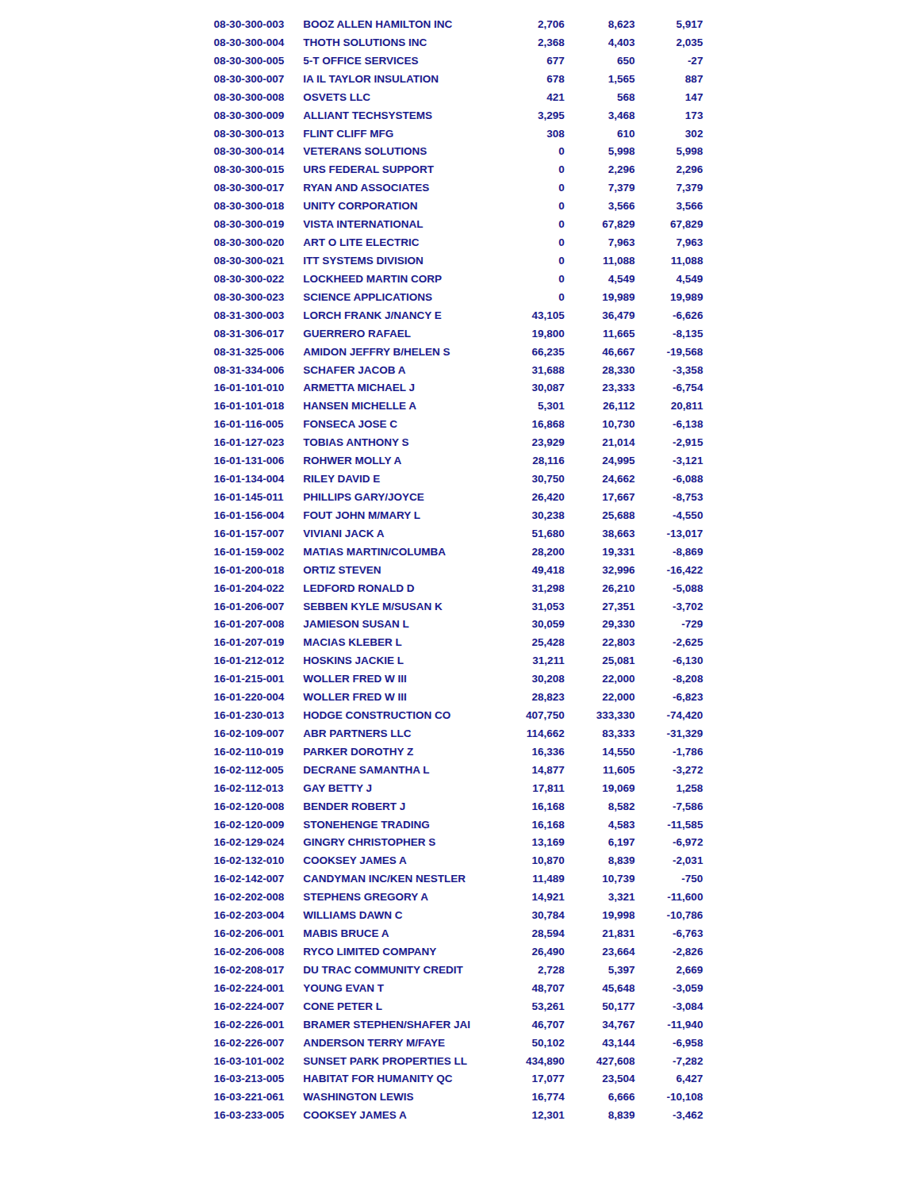| 08-30-300-003 | BOOZ ALLEN HAMILTON INC | 2,706 | 8,623 | 5,917 |
| 08-30-300-004 | THOTH SOLUTIONS INC | 2,368 | 4,403 | 2,035 |
| 08-30-300-005 | 5-T OFFICE SERVICES | 677 | 650 | -27 |
| 08-30-300-007 | IA IL TAYLOR INSULATION | 678 | 1,565 | 887 |
| 08-30-300-008 | OSVETS LLC | 421 | 568 | 147 |
| 08-30-300-009 | ALLIANT TECHSYSTEMS | 3,295 | 3,468 | 173 |
| 08-30-300-013 | FLINT CLIFF MFG | 308 | 610 | 302 |
| 08-30-300-014 | VETERANS SOLUTIONS | 0 | 5,998 | 5,998 |
| 08-30-300-015 | URS FEDERAL SUPPORT | 0 | 2,296 | 2,296 |
| 08-30-300-017 | RYAN AND ASSOCIATES | 0 | 7,379 | 7,379 |
| 08-30-300-018 | UNITY CORPORATION | 0 | 3,566 | 3,566 |
| 08-30-300-019 | VISTA INTERNATIONAL | 0 | 67,829 | 67,829 |
| 08-30-300-020 | ART O LITE ELECTRIC | 0 | 7,963 | 7,963 |
| 08-30-300-021 | ITT SYSTEMS DIVISION | 0 | 11,088 | 11,088 |
| 08-30-300-022 | LOCKHEED MARTIN CORP | 0 | 4,549 | 4,549 |
| 08-30-300-023 | SCIENCE APPLICATIONS | 0 | 19,989 | 19,989 |
| 08-31-300-003 | LORCH FRANK J/NANCY E | 43,105 | 36,479 | -6,626 |
| 08-31-306-017 | GUERRERO RAFAEL | 19,800 | 11,665 | -8,135 |
| 08-31-325-006 | AMIDON JEFFRY B/HELEN S | 66,235 | 46,667 | -19,568 |
| 08-31-334-006 | SCHAFER JACOB A | 31,688 | 28,330 | -3,358 |
| 16-01-101-010 | ARMETTA MICHAEL J | 30,087 | 23,333 | -6,754 |
| 16-01-101-018 | HANSEN MICHELLE A | 5,301 | 26,112 | 20,811 |
| 16-01-116-005 | FONSECA JOSE C | 16,868 | 10,730 | -6,138 |
| 16-01-127-023 | TOBIAS ANTHONY S | 23,929 | 21,014 | -2,915 |
| 16-01-131-006 | ROHWER MOLLY A | 28,116 | 24,995 | -3,121 |
| 16-01-134-004 | RILEY DAVID E | 30,750 | 24,662 | -6,088 |
| 16-01-145-011 | PHILLIPS GARY/JOYCE | 26,420 | 17,667 | -8,753 |
| 16-01-156-004 | FOUT JOHN M/MARY L | 30,238 | 25,688 | -4,550 |
| 16-01-157-007 | VIVIANI JACK A | 51,680 | 38,663 | -13,017 |
| 16-01-159-002 | MATIAS MARTIN/COLUMBA | 28,200 | 19,331 | -8,869 |
| 16-01-200-018 | ORTIZ STEVEN | 49,418 | 32,996 | -16,422 |
| 16-01-204-022 | LEDFORD RONALD D | 31,298 | 26,210 | -5,088 |
| 16-01-206-007 | SEBBEN KYLE M/SUSAN K | 31,053 | 27,351 | -3,702 |
| 16-01-207-008 | JAMIESON SUSAN L | 30,059 | 29,330 | -729 |
| 16-01-207-019 | MACIAS KLEBER L | 25,428 | 22,803 | -2,625 |
| 16-01-212-012 | HOSKINS JACKIE L | 31,211 | 25,081 | -6,130 |
| 16-01-215-001 | WOLLER FRED W III | 30,208 | 22,000 | -8,208 |
| 16-01-220-004 | WOLLER FRED W III | 28,823 | 22,000 | -6,823 |
| 16-01-230-013 | HODGE CONSTRUCTION CO | 407,750 | 333,330 | -74,420 |
| 16-02-109-007 | ABR PARTNERS LLC | 114,662 | 83,333 | -31,329 |
| 16-02-110-019 | PARKER DOROTHY Z | 16,336 | 14,550 | -1,786 |
| 16-02-112-005 | DECRANE SAMANTHA L | 14,877 | 11,605 | -3,272 |
| 16-02-112-013 | GAY BETTY J | 17,811 | 19,069 | 1,258 |
| 16-02-120-008 | BENDER ROBERT J | 16,168 | 8,582 | -7,586 |
| 16-02-120-009 | STONEHENGE TRADING | 16,168 | 4,583 | -11,585 |
| 16-02-129-024 | GINGRY CHRISTOPHER S | 13,169 | 6,197 | -6,972 |
| 16-02-132-010 | COOKSEY JAMES A | 10,870 | 8,839 | -2,031 |
| 16-02-142-007 | CANDYMAN INC/KEN NESTLER | 11,489 | 10,739 | -750 |
| 16-02-202-008 | STEPHENS GREGORY A | 14,921 | 3,321 | -11,600 |
| 16-02-203-004 | WILLIAMS DAWN C | 30,784 | 19,998 | -10,786 |
| 16-02-206-001 | MABIS BRUCE A | 28,594 | 21,831 | -6,763 |
| 16-02-206-008 | RYCO LIMITED COMPANY | 26,490 | 23,664 | -2,826 |
| 16-02-208-017 | DU TRAC COMMUNITY CREDIT | 2,728 | 5,397 | 2,669 |
| 16-02-224-001 | YOUNG EVAN T | 48,707 | 45,648 | -3,059 |
| 16-02-224-007 | CONE PETER L | 53,261 | 50,177 | -3,084 |
| 16-02-226-001 | BRAMER STEPHEN/SHAFER JAI | 46,707 | 34,767 | -11,940 |
| 16-02-226-007 | ANDERSON TERRY M/FAYE | 50,102 | 43,144 | -6,958 |
| 16-03-101-002 | SUNSET PARK PROPERTIES LL | 434,890 | 427,608 | -7,282 |
| 16-03-213-005 | HABITAT FOR HUMANITY QC | 17,077 | 23,504 | 6,427 |
| 16-03-221-061 | WASHINGTON LEWIS | 16,774 | 6,666 | -10,108 |
| 16-03-233-005 | COOKSEY JAMES A | 12,301 | 8,839 | -3,462 |